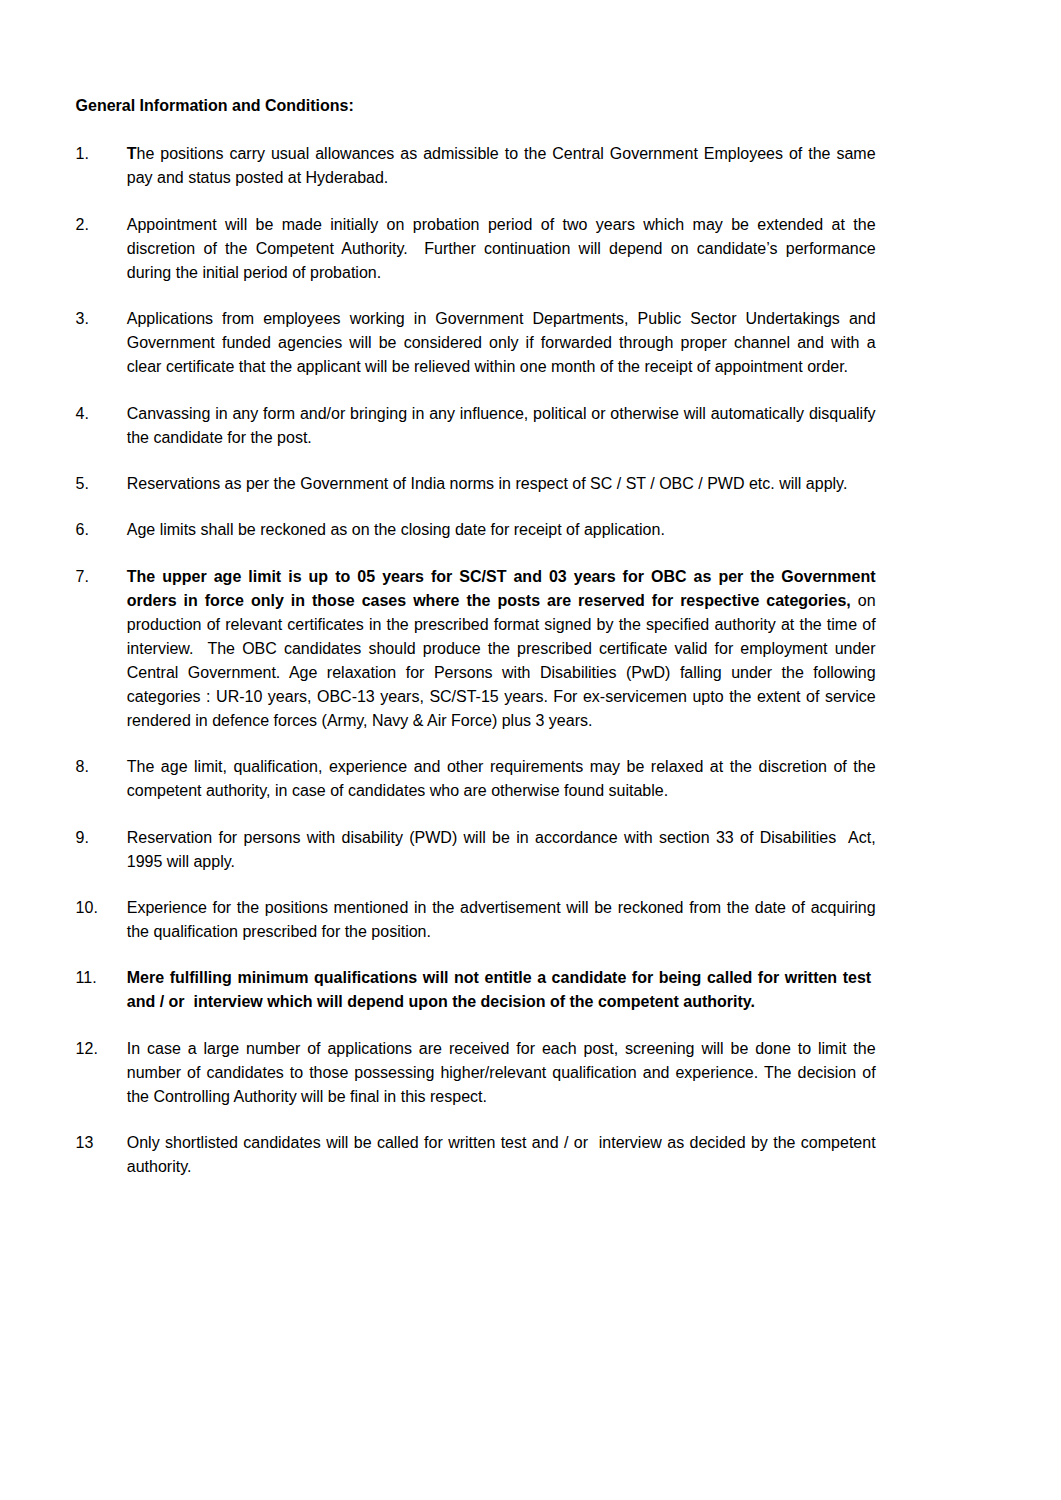General Information and Conditions:
1. The positions carry usual allowances as admissible to the Central Government Employees of the same pay and status posted at Hyderabad.
2. Appointment will be made initially on probation period of two years which may be extended at the discretion of the Competent Authority. Further continuation will depend on candidate’s performance during the initial period of probation.
3. Applications from employees working in Government Departments, Public Sector Undertakings and Government funded agencies will be considered only if forwarded through proper channel and with a clear certificate that the applicant will be relieved within one month of the receipt of appointment order.
4. Canvassing in any form and/or bringing in any influence, political or otherwise will automatically disqualify the candidate for the post.
5. Reservations as per the Government of India norms in respect of SC / ST / OBC / PWD etc. will apply.
6. Age limits shall be reckoned as on the closing date for receipt of application.
7. The upper age limit is up to 05 years for SC/ST and 03 years for OBC as per the Government orders in force only in those cases where the posts are reserved for respective categories, on production of relevant certificates in the prescribed format signed by the specified authority at the time of interview. The OBC candidates should produce the prescribed certificate valid for employment under Central Government. Age relaxation for Persons with Disabilities (PwD) falling under the following categories : UR-10 years, OBC-13 years, SC/ST-15 years. For ex-servicemen upto the extent of service rendered in defence forces (Army, Navy & Air Force) plus 3 years.
8. The age limit, qualification, experience and other requirements may be relaxed at the discretion of the competent authority, in case of candidates who are otherwise found suitable.
9. Reservation for persons with disability (PWD) will be in accordance with section 33 of Disabilities Act, 1995 will apply.
10. Experience for the positions mentioned in the advertisement will be reckoned from the date of acquiring the qualification prescribed for the position.
11. Mere fulfilling minimum qualifications will not entitle a candidate for being called for written test and / or interview which will depend upon the decision of the competent authority.
12. In case a large number of applications are received for each post, screening will be done to limit the number of candidates to those possessing higher/relevant qualification and experience. The decision of the Controlling Authority will be final in this respect.
13 Only shortlisted candidates will be called for written test and / or interview as decided by the competent authority.